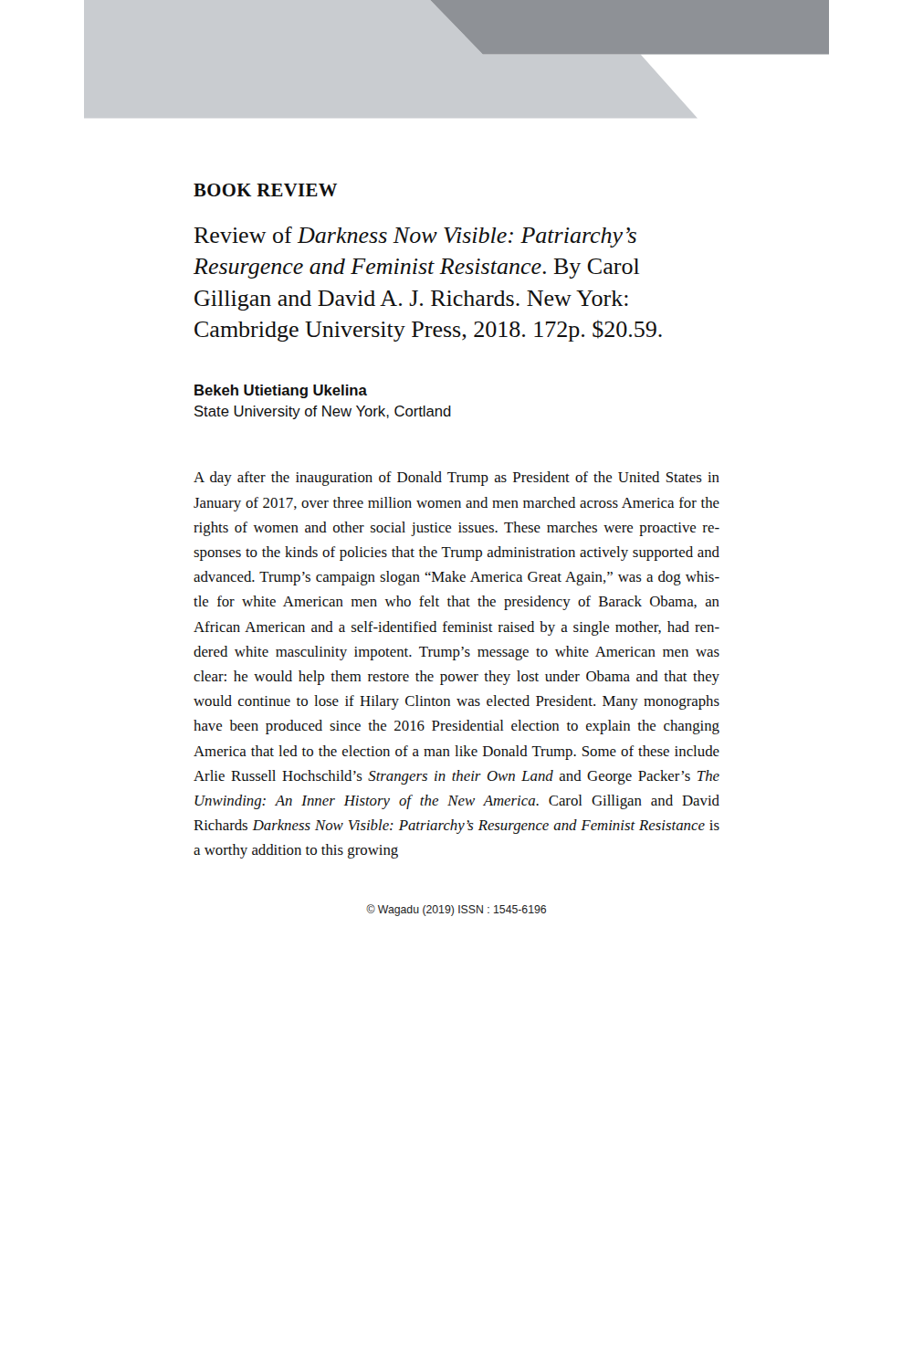BOOK REVIEW
Review of Darkness Now Visible: Patriarchy’s Resurgence and Feminist Resistance. By Carol Gilligan and David A. J. Richards. New York: Cambridge University Press, 2018. 172p. $20.59.
Bekeh Utietiang Ukelina
State University of New York, Cortland
A day after the inauguration of Donald Trump as President of the United States in January of 2017, over three million women and men marched across America for the rights of women and other social justice issues. These marches were proactive responses to the kinds of policies that the Trump administration actively supported and advanced. Trump’s campaign slogan “Make America Great Again,” was a dog whistle for white American men who felt that the presidency of Barack Obama, an African American and a self-identified feminist raised by a single mother, had rendered white masculinity impotent. Trump’s message to white American men was clear: he would help them restore the power they lost under Obama and that they would continue to lose if Hilary Clinton was elected President. Many monographs have been produced since the 2016 Presidential election to explain the changing America that led to the election of a man like Donald Trump. Some of these include Arlie Russell Hochschild’s Strangers in their Own Land and George Packer’s The Unwinding: An Inner History of the New America. Carol Gilligan and David Richards Darkness Now Visible: Patriarchy’s Resurgence and Feminist Resistance is a worthy addition to this growing
© Wagadu (2019) ISSN : 1545-6196